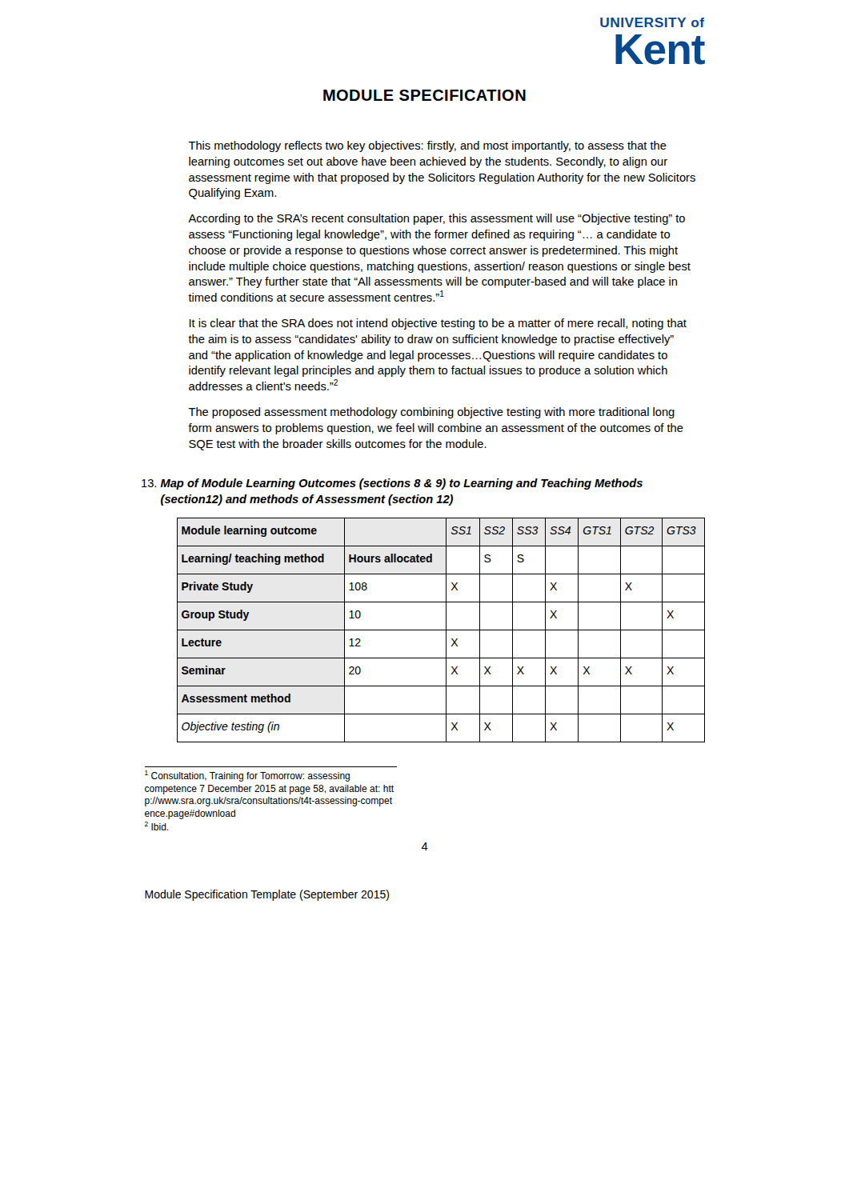UNIVERSITY of Kent
MODULE SPECIFICATION
This methodology reflects two key objectives: firstly, and most importantly, to assess that the learning outcomes set out above have been achieved by the students. Secondly, to align our assessment regime with that proposed by the Solicitors Regulation Authority for the new Solicitors Qualifying Exam.
According to the SRA’s recent consultation paper, this assessment will use “Objective testing” to assess “Functioning legal knowledge”, with the former defined as requiring “… a candidate to choose or provide a response to questions whose correct answer is predetermined. This might include multiple choice questions, matching questions, assertion/ reason questions or single best answer.” They further state that “All assessments will be computer-based and will take place in timed conditions at secure assessment centres.”1
It is clear that the SRA does not intend objective testing to be a matter of mere recall, noting that the aim is to assess “candidates' ability to draw on sufficient knowledge to practise effectively” and “the application of knowledge and legal processes…Questions will require candidates to identify relevant legal principles and apply them to factual issues to produce a solution which addresses a client's needs.”2
The proposed assessment methodology combining objective testing with more traditional long form answers to problems question, we feel will combine an assessment of the outcomes of the SQE test with the broader skills outcomes for the module.
Map of Module Learning Outcomes (sections 8 & 9) to Learning and Teaching Methods (section12) and methods of Assessment (section 12)
| Module learning outcome | | SS1 | SS2 | SS3 | SS4 | GTS1 | GTS2 | GTS3 |
| Learning/ teaching method | Hours allocated | | S | S | | | | |
| Private Study | 108 | X | | | X | | X | |
| Group Study | 10 | | | | X | | | X |
| Lecture | 12 | X | | | | | | |
| Seminar | 20 | X | X | X | X | X | X | X |
| Assessment method | | | | | | | | |
| Objective testing (in | | X | X | | X | | | X |
1 Consultation, Training for Tomorrow: assessing competence 7 December 2015 at page 58, available at: http://www.sra.org.uk/sra/consultations/t4t-assessing-competence.page#download
2 Ibid.
4
Module Specification Template (September 2015)